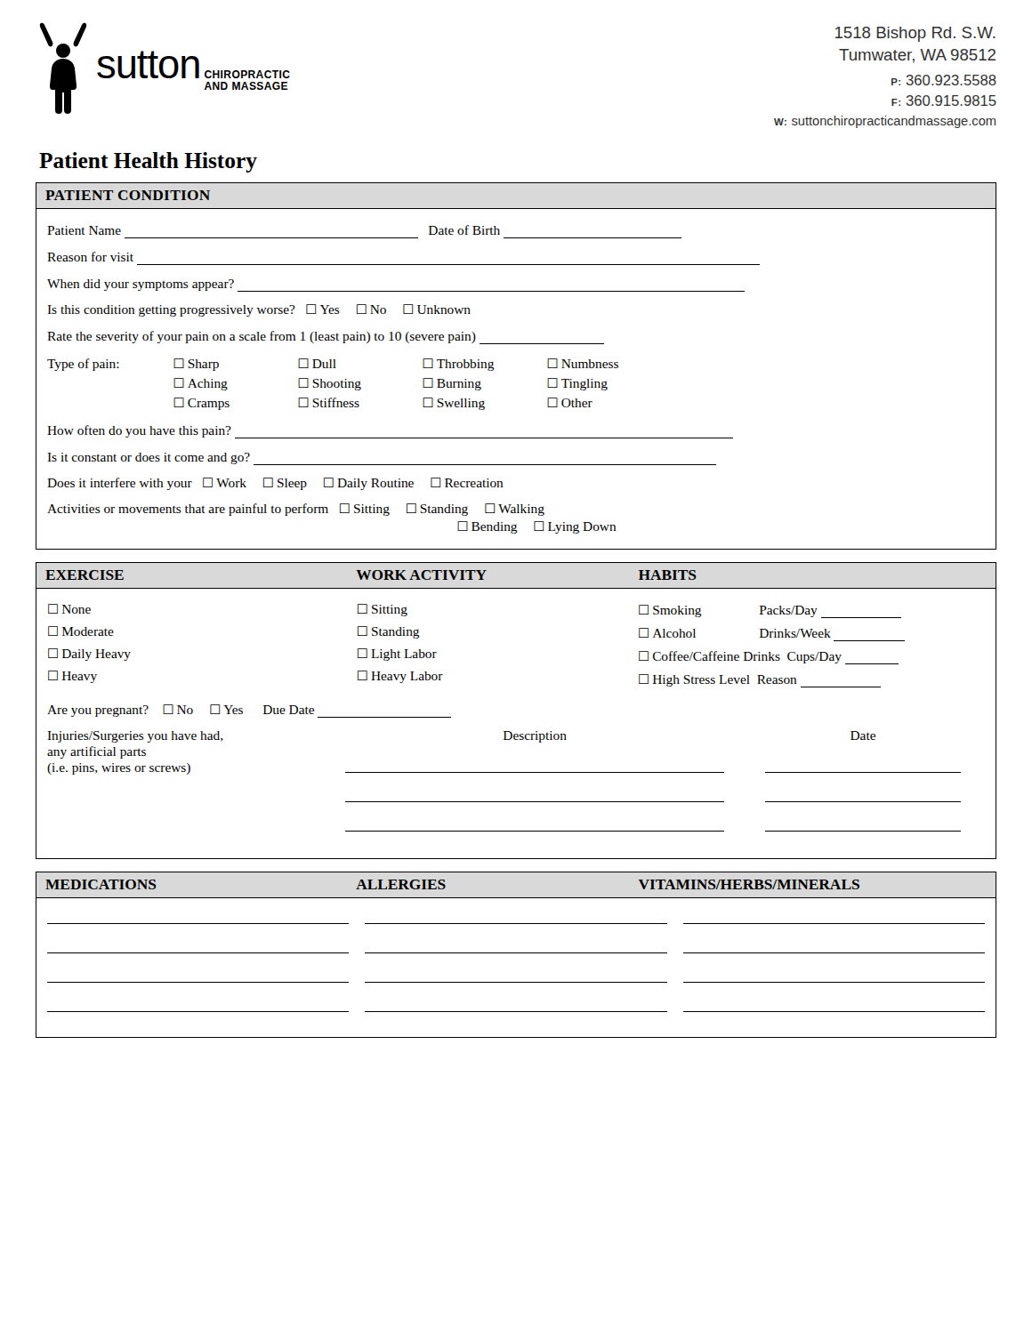sutton CHIROPRACTIC AND MASSAGE
1518 Bishop Rd. S.W.
Tumwater, WA 98512
P: 360.923.5588
F: 360.915.9815
W: suttonchiropracticandmassage.com
Patient Health History
PATIENT CONDITION
Patient Name Date of Birth
Reason for visit
When did your symptoms appear?
Is this condition getting progressively worse? ☐Yes ☐No ☐Unknown
Rate the severity of your pain on a scale from 1 (least pain) to 10 (severe pain)
| Type of pain: | ☐ Sharp | ☐ Dull | ☐ Throbbing | ☐ Numbness |
| | ☐ Aching | ☐ Shooting | ☐ Burning | ☐ Tingling |
| | ☐ Cramps | ☐ Stiffness | ☐ Swelling | ☐ Other |
How often do you have this pain?
Is it constant or does it come and go?
Does it interfere with your ☐Work ☐Sleep ☐Daily Routine ☐Recreation
Activities or movements that are painful to perform ☐Sitting ☐Standing ☐Walking
☐Bending ☐Lying Down
EXERCISE
WORK ACTIVITY
HABITS
☐None
☐Moderate
☐Daily Heavy
☐Heavy
☐Sitting
☐Standing
☐Light Labor
☐Heavy Labor
☐Smoking Packs/Day
☐Alcohol Drinks/Week
☐Coffee/Caffeine Drinks Cups/Day
☐High Stress Level Reason
Are you pregnant? ☐No ☐Yes Due Date
Injuries/Surgeries you have had,
any artificial parts
(i.e. pins, wires or screws)
Description
Date
MEDICATIONS
ALLERGIES
VITAMINS/HERBS/MINERALS